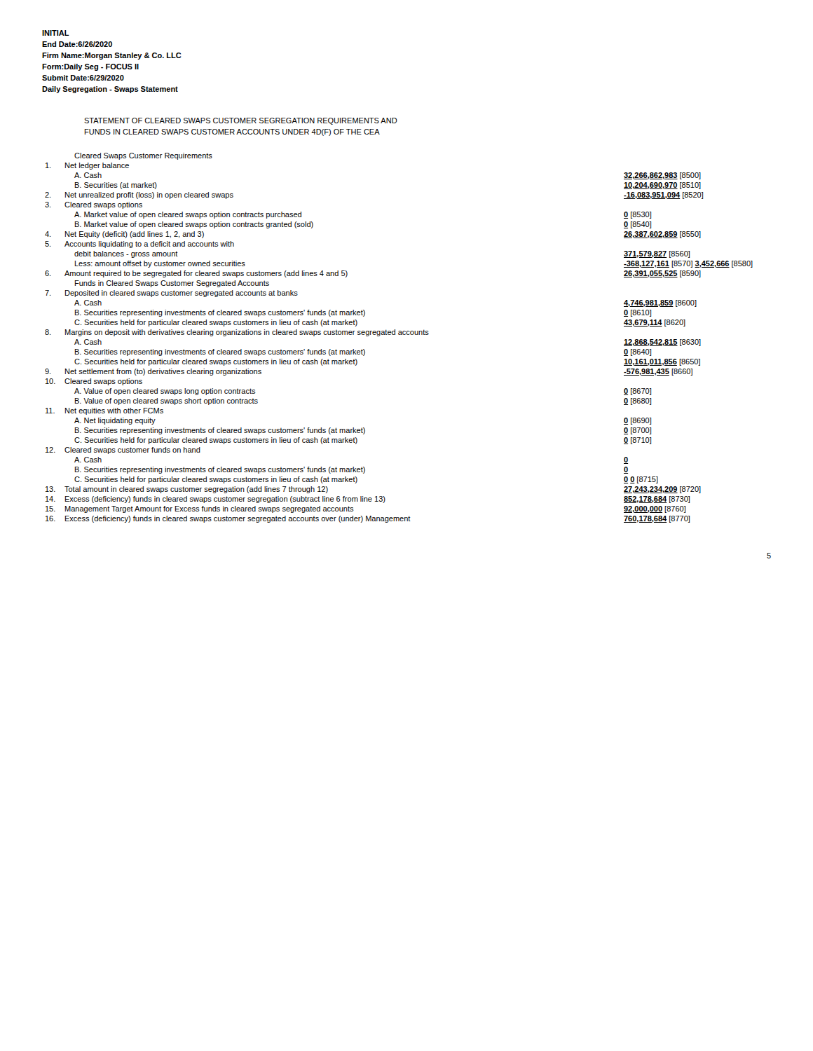INITIAL
End Date:6/26/2020
Firm Name:Morgan Stanley & Co. LLC
Form:Daily Seg - FOCUS II
Submit Date:6/29/2020
Daily Segregation - Swaps Statement
STATEMENT OF CLEARED SWAPS CUSTOMER SEGREGATION REQUIREMENTS AND
FUNDS IN CLEARED SWAPS CUSTOMER ACCOUNTS UNDER 4D(F) OF THE CEA
| | Cleared Swaps Customer Requirements | |
| 1. | Net ledger balance | |
| | A. Cash | 32,266,862,983 [8500] |
| | B. Securities (at market) | 10,204,690,970 [8510] |
| 2. | Net unrealized profit (loss) in open cleared swaps | -16,083,951,094 [8520] |
| 3. | Cleared swaps options | |
| | A. Market value of open cleared swaps option contracts purchased | 0 [8530] |
| | B. Market value of open cleared swaps option contracts granted (sold) | 0 [8540] |
| 4. | Net Equity (deficit) (add lines 1, 2, and 3) | 26,387,602,859 [8550] |
| 5. | Accounts liquidating to a deficit and accounts with | |
| | debit balances - gross amount | 371,579,827 [8560] |
| | Less: amount offset by customer owned securities | -368,127,161 [8570] 3,452,666 [8580] |
| 6. | Amount required to be segregated for cleared swaps customers (add lines 4 and 5) | 26,391,055,525 [8590] |
| | Funds in Cleared Swaps Customer Segregated Accounts | |
| 7. | Deposited in cleared swaps customer segregated accounts at banks | |
| | A. Cash | 4,746,981,859 [8600] |
| | B. Securities representing investments of cleared swaps customers' funds (at market) | 0 [8610] |
| | C. Securities held for particular cleared swaps customers in lieu of cash (at market) | 43,679,114 [8620] |
| 8. | Margins on deposit with derivatives clearing organizations in cleared swaps customer segregated accounts | |
| | A. Cash | 12,868,542,815 [8630] |
| | B. Securities representing investments of cleared swaps customers' funds (at market) | 0 [8640] |
| | C. Securities held for particular cleared swaps customers in lieu of cash (at market) | 10,161,011,856 [8650] |
| 9. | Net settlement from (to) derivatives clearing organizations | -576,981,435 [8660] |
| 10. | Cleared swaps options | |
| | A. Value of open cleared swaps long option contracts | 0 [8670] |
| | B. Value of open cleared swaps short option contracts | 0 [8680] |
| 11. | Net equities with other FCMs | |
| | A. Net liquidating equity | 0 [8690] |
| | B. Securities representing investments of cleared swaps customers' funds (at market) | 0 [8700] |
| | C. Securities held for particular cleared swaps customers in lieu of cash (at market) | 0 [8710] |
| 12. | Cleared swaps customer funds on hand | |
| | A. Cash | 0 |
| | B. Securities representing investments of cleared swaps customers' funds (at market) | 0 |
| | C. Securities held for particular cleared swaps customers in lieu of cash (at market) | 0 0 [8715] |
| 13. | Total amount in cleared swaps customer segregation (add lines 7 through 12) | 27,243,234,209 [8720] |
| 14. | Excess (deficiency) funds in cleared swaps customer segregation (subtract line 6 from line 13) | 852,178,684 [8730] |
| 15. | Management Target Amount for Excess funds in cleared swaps segregated accounts | 92,000,000 [8760] |
| 16. | Excess (deficiency) funds in cleared swaps customer segregated accounts over (under) Management | 760,178,684 [8770] |
5